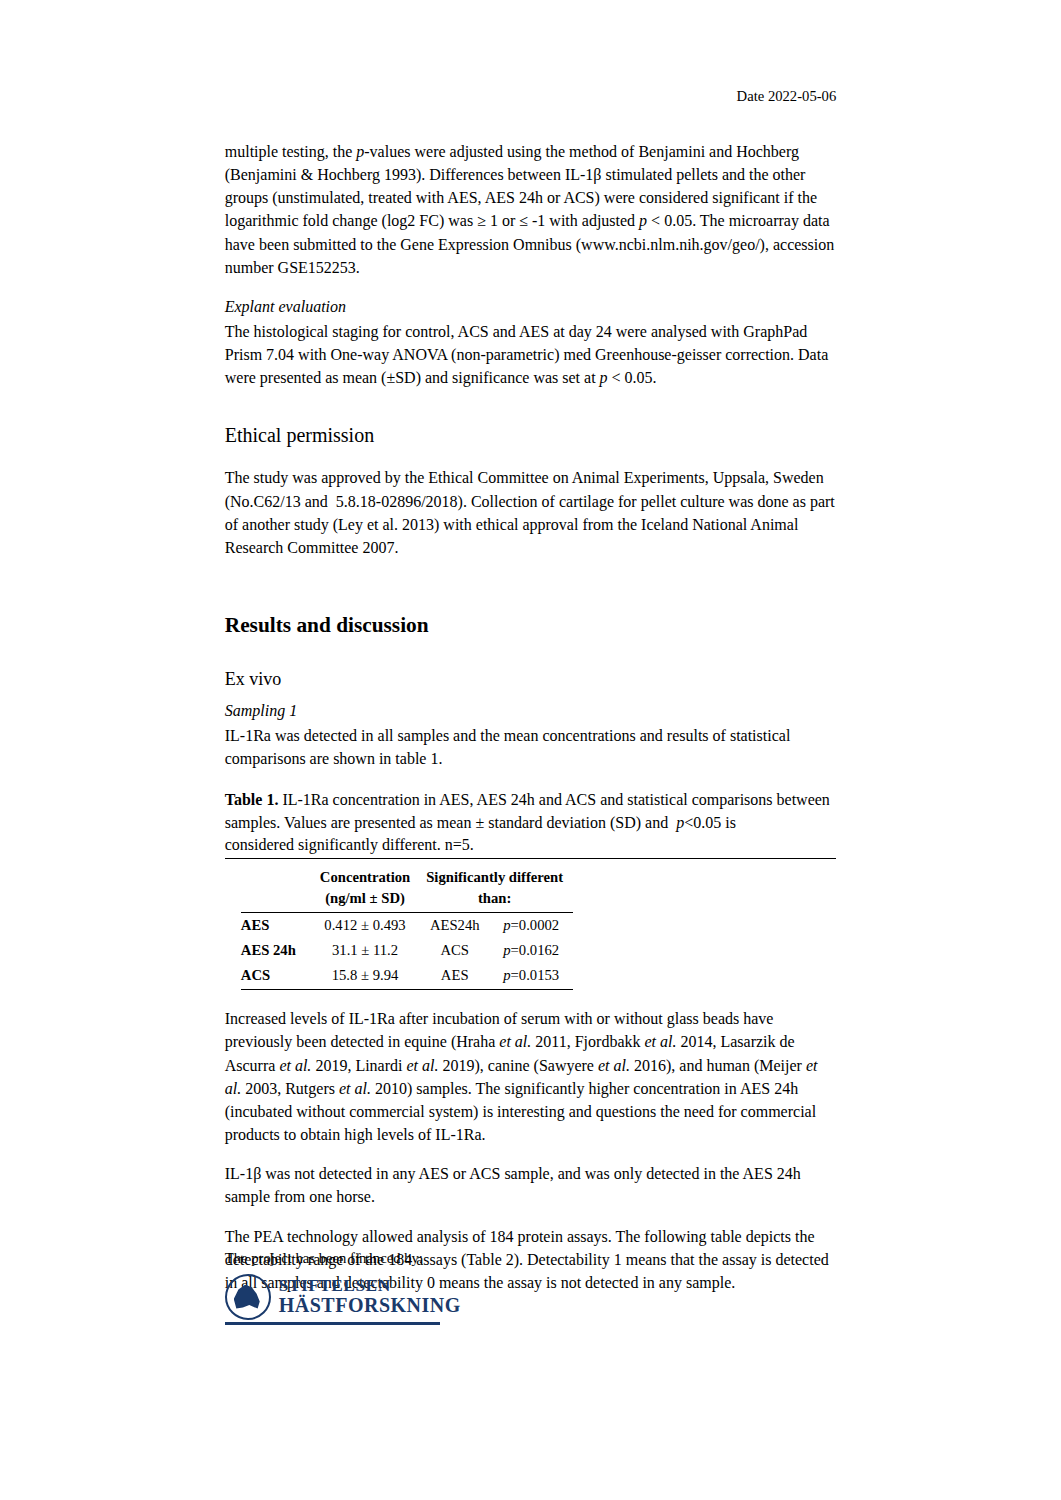Date 2022-05-06
multiple testing, the p-values were adjusted using the method of Benjamini and Hochberg (Benjamini & Hochberg 1993). Differences between IL-1β stimulated pellets and the other groups (unstimulated, treated with AES, AES 24h or ACS) were considered significant if the logarithmic fold change (log2 FC) was ≥ 1 or ≤ -1 with adjusted p < 0.05. The microarray data have been submitted to the Gene Expression Omnibus (www.ncbi.nlm.nih.gov/geo/), accession number GSE152253.
Explant evaluation
The histological staging for control, ACS and AES at day 24 were analysed with GraphPad Prism 7.04 with One-way ANOVA (non-parametric) med Greenhouse-geisser correction. Data were presented as mean (±SD) and significance was set at p < 0.05.
Ethical permission
The study was approved by the Ethical Committee on Animal Experiments, Uppsala, Sweden (No.C62/13 and 5.8.18-02896/2018). Collection of cartilage for pellet culture was done as part of another study (Ley et al. 2013) with ethical approval from the Iceland National Animal Research Committee 2007.
Results and discussion
Ex vivo
Sampling 1
IL-1Ra was detected in all samples and the mean concentrations and results of statistical comparisons are shown in table 1.
Table 1. IL-1Ra concentration in AES, AES 24h and ACS and statistical comparisons between samples. Values are presented as mean ± standard deviation (SD) and p<0.05 is considered significantly different. n=5.
| | Concentration (ng/ml ± SD) | Significantly different than: |
| --- | --- | --- |
| AES | 0.412 ± 0.493 | AES24h | p =0.0002 |
| AES 24h | 31.1 ± 11.2 | ACS | p =0.0162 |
| ACS | 15.8 ± 9.94 | AES | p =0.0153 |
Increased levels of IL-1Ra after incubation of serum with or without glass beads have previously been detected in equine (Hraha et al. 2011, Fjordbakk et al. 2014, Lasarzik de Ascurra et al. 2019, Linardi et al. 2019), canine (Sawyere et al. 2016), and human (Meijer et al. 2003, Rutgers et al. 2010) samples. The significantly higher concentration in AES 24h (incubated without commercial system) is interesting and questions the need for commercial products to obtain high levels of IL-1Ra.
IL-1β was not detected in any AES or ACS sample, and was only detected in the AES 24h sample from one horse.
The PEA technology allowed analysis of 184 protein assays. The following table depicts the detectability range of the 184 assays (Table 2). Detectability 1 means that the assay is detected in all samples and detectability 0 means the assay is not detected in any sample.
The project has been financed by:
STIFTELSEN HÄSTFORSKNING